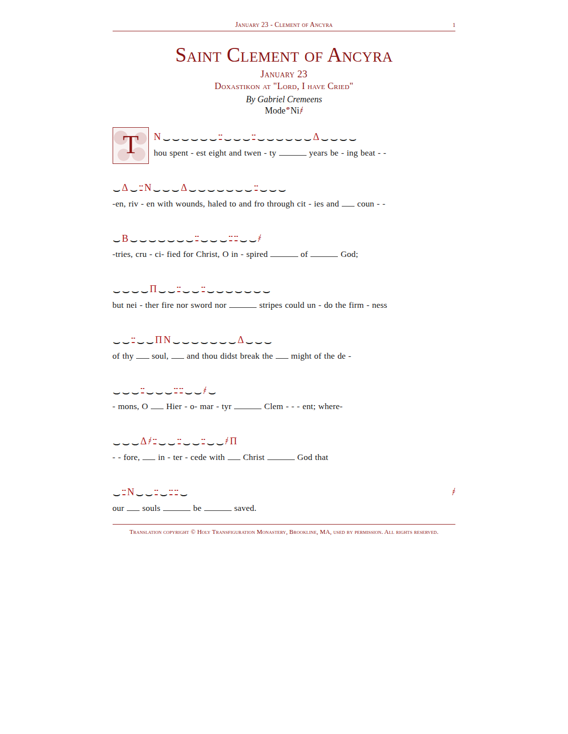January 23 - Clement of Ancyra 1
Saint Clement of Ancyra
January 23
Doxastikon at "Lord, I have Cried"
By Gabriel Cremeens
Mode 𝆩̈ Ni ҂
T
N ⌣⌣⌣⌣ ⌣⌣⸚ ⌣⌣⌣⸚ ⌣⌣⌣ ⌣⌣⌣ Δ ⌣⌣⌣⌣
hou spent-est eight and twen-ty years be-ing beat--
⌣ Δ ⌣⸚ N ⌣⌣⌣ Δ ⌣⌣⌣⌣ ⌣⌣⌣ ⸚⌣⌣⌣
-en, riv-en with wounds, haled to and fro through cit-ies and coun--
⌣ Β ⌣⌣⌣⌣ ⌣⌣⌣ ⸚ ⌣⌣⌣ ⸚⸚ ⌣⌣ ҂
-tries, cru-ci-fied for Christ, O in-spired of God;
⌣⌣⌣⌣ Π ⌣⌣⸚ ⌣⌣⸚ ⌣⌣⌣ ⌣⌣⌣⌣
but nei-ther fire nor sword nor stripes could un-do the firm-ness
⌣⌣⸚ ⌣⌣ Π N ⌣⌣⌣⌣ ⌣⌣⌣ Δ ⌣⌣⌣
of thy soul, and thou didst break the might of the de-
⌣⌣⌣ ⸚ ⌣⌣⌣ ⸚⸚ ⌣⌣ ҂ ⌣
-mons, O Hier-o-mar-tyr Clem---ent; where-
⌣⌣⌣ Δ ҂ ⸚ ⌣⌣⸚ ⌣⌣⸚ ⌣⌣ ҂ Π
--fore, in-ter-cede with Christ God that
⌣⸚ N ⌣⌣⸚ ⌣⸚⸚ ⌣ ҂
our souls be saved.
Translation copyright © Holy Transfiguration Monastery, Brookline, MA, used by permission. All rights reserved.